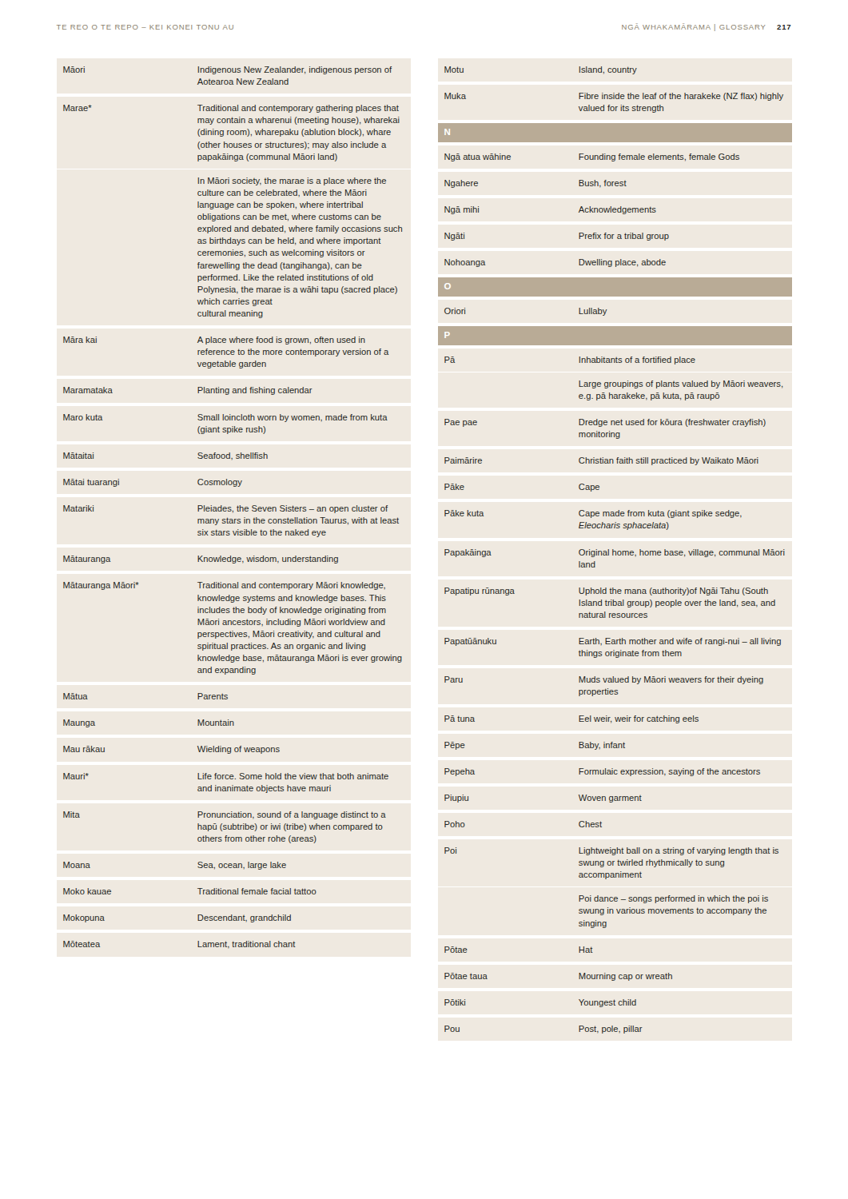TE REO O TE REPO – KEI KONEI TONU AU
NGĀ WHAKAMĀRAMA | GLOSSARY 217
| Māori | Indigenous New Zealander, indigenous person of Aotearoa New Zealand |
| Marae* | Traditional and contemporary gathering places that may contain a wharenui (meeting house), wharekai (dining room), wharepaku (ablution block), whare (other houses or structures); may also include a papakāinga (communal Māori land) |
| | In Māori society, the marae is a place where the culture can be celebrated, where the Māori language can be spoken, where intertribal obligations can be met, where customs can be explored and debated, where family occasions such as birthdays can be held, and where important ceremonies, such as welcoming visitors or farewelling the dead (tangihanga), can be performed. Like the related institutions of old Polynesia, the marae is a wāhi tapu (sacred place) which carries great cultural meaning |
| Māra kai | A place where food is grown, often used in reference to the more contemporary version of a vegetable garden |
| Maramataka | Planting and fishing calendar |
| Maro kuta | Small loincloth worn by women, made from kuta (giant spike rush) |
| Mātaitai | Seafood, shellfish |
| Mātai tuarangi | Cosmology |
| Matariki | Pleiades, the Seven Sisters – an open cluster of many stars in the constellation Taurus, with at least six stars visible to the naked eye |
| Mātauranga | Knowledge, wisdom, understanding |
| Mātauranga Māori* | Traditional and contemporary Māori knowledge, knowledge systems and knowledge bases. This includes the body of knowledge originating from Māori ancestors, including Māori worldview and perspectives, Māori creativity, and cultural and spiritual practices. As an organic and living knowledge base, mātauranga Māori is ever growing and expanding |
| Mātua | Parents |
| Maunga | Mountain |
| Mau rākau | Wielding of weapons |
| Mauri* | Life force. Some hold the view that both animate and inanimate objects have mauri |
| Mita | Pronunciation, sound of a language distinct to a hapū (subtribe) or iwi (tribe) when compared to others from other rohe (areas) |
| Moana | Sea, ocean, large lake |
| Moko kauae | Traditional female facial tattoo |
| Mokopuna | Descendant, grandchild |
| Mōteatea | Lament, traditional chant |
| Motu | Island, country |
| Muka | Fibre inside the leaf of the harakeke (NZ flax) highly valued for its strength |
| N |
| Ngā atua wāhine | Founding female elements, female Gods |
| Ngahere | Bush, forest |
| Ngā mihi | Acknowledgements |
| Ngāti | Prefix for a tribal group |
| Nohoanga | Dwelling place, abode |
| O |
| Oriori | Lullaby |
| P |
| Pā | Inhabitants of a fortified place |
| | Large groupings of plants valued by Māori weavers, e.g. pā harakeke, pā kuta, pā raupō |
| Pae pae | Dredge net used for kōura (freshwater crayfish) monitoring |
| Paimārire | Christian faith still practiced by Waikato Māori |
| Pāke | Cape |
| Pāke kuta | Cape made from kuta (giant spike sedge, Eleocharis sphacelata ) |
| Papakāinga | Original home, home base, village, communal Māori land |
| Papatipu rūnanga | Uphold the mana (authority)of Ngāi Tahu (South Island tribal group) people over the land, sea, and natural resources |
| Papatūānuku | Earth, Earth mother and wife of rangi-nui – all living things originate from them |
| Paru | Muds valued by Māori weavers for their dyeing properties |
| Pā tuna | Eel weir, weir for catching eels |
| Pēpe | Baby, infant |
| Pepeha | Formulaic expression, saying of the ancestors |
| Piupiu | Woven garment |
| Poho | Chest |
| Poi | Lightweight ball on a string of varying length that is swung or twirled rhythmically to sung accompaniment |
| | Poi dance – songs performed in which the poi is swung in various movements to accompany the singing |
| Pōtae | Hat |
| Pōtae taua | Mourning cap or wreath |
| Pōtiki | Youngest child |
| Pou | Post, pole, pillar |